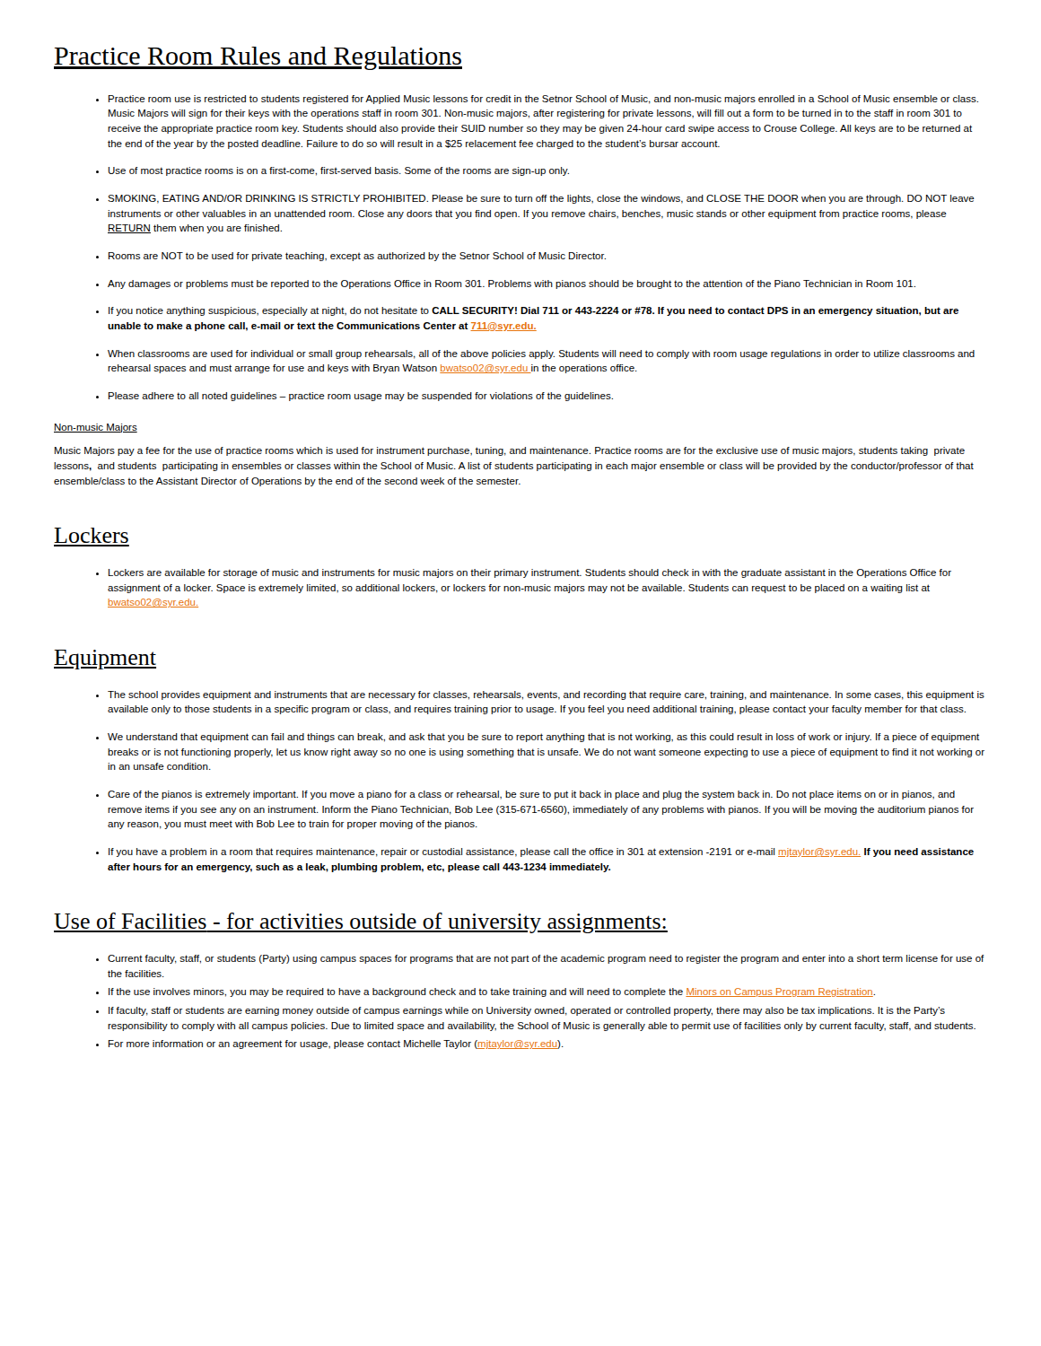Practice Room Rules and Regulations
Practice room use is restricted to students registered for Applied Music lessons for credit in the Setnor School of Music, and non-music majors enrolled in a School of Music ensemble or class. Music Majors will sign for their keys with the operations staff in room 301. Non-music majors, after registering for private lessons, will fill out a form to be turned in to the staff in room 301 to receive the appropriate practice room key. Students should also provide their SUID number so they may be given 24-hour card swipe access to Crouse College. All keys are to be returned at the end of the year by the posted deadline. Failure to do so will result in a $25 relacement fee charged to the student’s bursar account.
Use of most practice rooms is on a first-come, first-served basis. Some of the rooms are sign-up only.
SMOKING, EATING AND/OR DRINKING IS STRICTLY PROHIBITED. Please be sure to turn off the lights, close the windows, and CLOSE THE DOOR when you are through. DO NOT leave instruments or other valuables in an unattended room. Close any doors that you find open. If you remove chairs, benches, music stands or other equipment from practice rooms, please RETURN them when you are finished.
Rooms are NOT to be used for private teaching, except as authorized by the Setnor School of Music Director.
Any damages or problems must be reported to the Operations Office in Room 301. Problems with pianos should be brought to the attention of the Piano Technician in Room 101.
If you notice anything suspicious, especially at night, do not hesitate to CALL SECURITY! Dial 711 or 443-2224 or #78. If you need to contact DPS in an emergency situation, but are unable to make a phone call, e-mail or text the Communications Center at 711@syr.edu.
When classrooms are used for individual or small group rehearsals, all of the above policies apply. Students will need to comply with room usage regulations in order to utilize classrooms and rehearsal spaces and must arrange for use and keys with Bryan Watson bwatso02@syr.edu in the operations office.
Please adhere to all noted guidelines – practice room usage may be suspended for violations of the guidelines.
Non-music Majors
Music Majors pay a fee for the use of practice rooms which is used for instrument purchase, tuning, and maintenance. Practice rooms are for the exclusive use of music majors, students taking private lessons, and students participating in ensembles or classes within the School of Music. A list of students participating in each major ensemble or class will be provided by the conductor/professor of that ensemble/class to the Assistant Director of Operations by the end of the second week of the semester.
Lockers
Lockers are available for storage of music and instruments for music majors on their primary instrument. Students should check in with the graduate assistant in the Operations Office for assignment of a locker. Space is extremely limited, so additional lockers, or lockers for non-music majors may not be available. Students can request to be placed on a waiting list at bwatso02@syr.edu.
Equipment
The school provides equipment and instruments that are necessary for classes, rehearsals, events, and recording that require care, training, and maintenance. In some cases, this equipment is available only to those students in a specific program or class, and requires training prior to usage. If you feel you need additional training, please contact your faculty member for that class.
We understand that equipment can fail and things can break, and ask that you be sure to report anything that is not working, as this could result in loss of work or injury. If a piece of equipment breaks or is not functioning properly, let us know right away so no one is using something that is unsafe. We do not want someone expecting to use a piece of equipment to find it not working or in an unsafe condition.
Care of the pianos is extremely important. If you move a piano for a class or rehearsal, be sure to put it back in place and plug the system back in. Do not place items on or in pianos, and remove items if you see any on an instrument. Inform the Piano Technician, Bob Lee (315-671-6560), immediately of any problems with pianos. If you will be moving the auditorium pianos for any reason, you must meet with Bob Lee to train for proper moving of the pianos.
If you have a problem in a room that requires maintenance, repair or custodial assistance, please call the office in 301 at extension -2191 or e-mail mjtaylor@syr.edu. If you need assistance after hours for an emergency, such as a leak, plumbing problem, etc, please call 443-1234 immediately.
Use of Facilities - for activities outside of university assignments:
Current faculty, staff, or students (Party) using campus spaces for programs that are not part of the academic program need to register the program and enter into a short term license for use of the facilities.
If the use involves minors, you may be required to have a background check and to take training and will need to complete the Minors on Campus Program Registration.
If faculty, staff or students are earning money outside of campus earnings while on University owned, operated or controlled property, there may also be tax implications. It is the Party’s responsibility to comply with all campus policies. Due to limited space and availability, the School of Music is generally able to permit use of facilities only by current faculty, staff, and students.
For more information or an agreement for usage, please contact Michelle Taylor (mjtaylor@syr.edu).